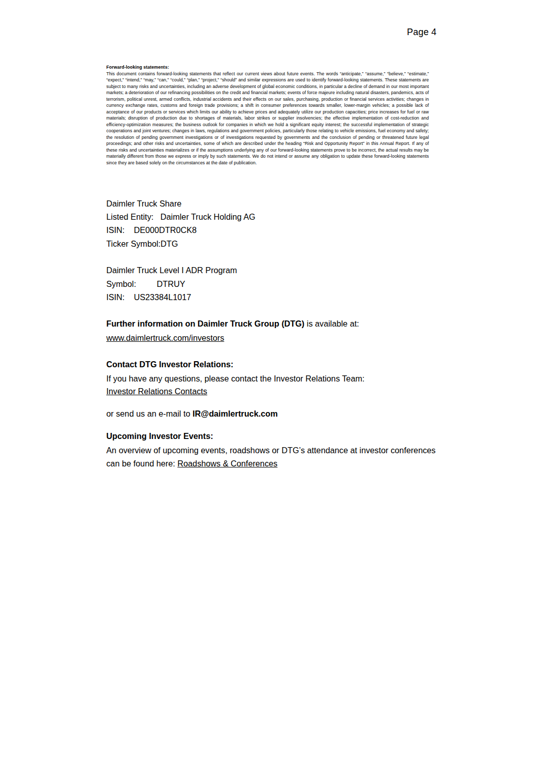Page 4
Forward-looking statements:
This document contains forward-looking statements that reflect our current views about future events. The words “anticipate,” “assume,” “believe,” “estimate,” “expect,” “intend,” “may,” “can,” “could,” “plan,” “project,” “should” and similar expressions are used to identify forward-looking statements. These statements are subject to many risks and uncertainties, including an adverse development of global economic conditions, in particular a decline of demand in our most important markets; a deterioration of our refinancing possibilities on the credit and financial markets; events of force majeure including natural disasters, pandemics, acts of terrorism, political unrest, armed conflicts, industrial accidents and their effects on our sales, purchasing, production or financial services activities; changes in currency exchange rates, customs and foreign trade provisions; a shift in consumer preferences towards smaller, lower-margin vehicles; a possible lack of acceptance of our products or services which limits our ability to achieve prices and adequately utilize our production capacities; price increases for fuel or raw materials; disruption of production due to shortages of materials, labor strikes or supplier insolvencies; the effective implementation of cost-reduction and efficiency-optimization measures; the business outlook for companies in which we hold a significant equity interest; the successful implementation of strategic cooperations and joint ventures; changes in laws, regulations and government policies, particularly those relating to vehicle emissions, fuel economy and safety; the resolution of pending government investigations or of investigations requested by governments and the conclusion of pending or threatened future legal proceedings; and other risks and uncertainties, some of which are described under the heading “Risk and Opportunity Report” in this Annual Report. If any of these risks and uncertainties materializes or if the assumptions underlying any of our forward-looking statements prove to be incorrect, the actual results may be materially different from those we express or imply by such statements. We do not intend or assume any obligation to update these forward-looking statements since they are based solely on the circumstances at the date of publication.
Daimler Truck Share
Listed Entity: Daimler Truck Holding AG
ISIN: DE000DTR0CK8
Ticker Symbol:DTG
Daimler Truck Level I ADR Program
Symbol: DTRUY
ISIN: US23384L1017
Further information on Daimler Truck Group (DTG) is available at:
www.daimlertruck.com/investors
Contact DTG Investor Relations:
If you have any questions, please contact the Investor Relations Team:
Investor Relations Contacts
or send us an e-mail to IR@daimlertruck.com
Upcoming Investor Events:
An overview of upcoming events, roadshows or DTG’s attendance at investor conferences can be found here: Roadshows & Conferences